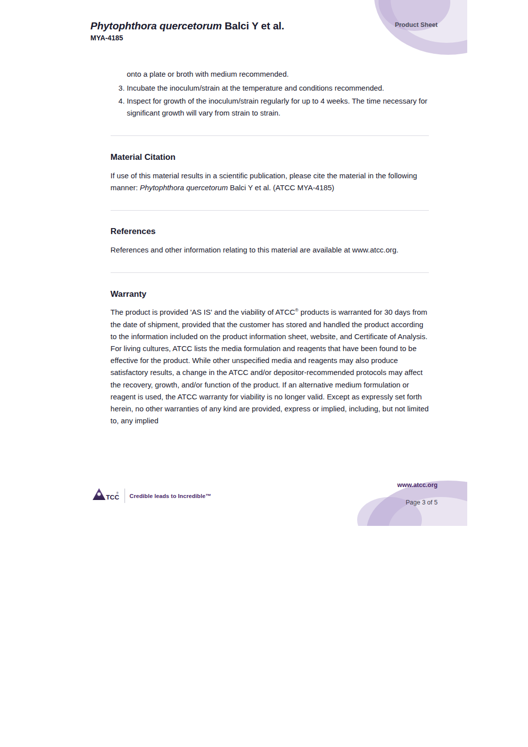Phytophthora quercetorum Balci Y et al.
MYA-4185
Product Sheet
onto a plate or broth with medium recommended.
Incubate the inoculum/strain at the temperature and conditions recommended.
Inspect for growth of the inoculum/strain regularly for up to 4 weeks. The time necessary for significant growth will vary from strain to strain.
Material Citation
If use of this material results in a scientific publication, please cite the material in the following manner: Phytophthora quercetorum Balci Y et al. (ATCC MYA-4185)
References
References and other information relating to this material are available at www.atcc.org.
Warranty
The product is provided 'AS IS' and the viability of ATCC® products is warranted for 30 days from the date of shipment, provided that the customer has stored and handled the product according to the information included on the product information sheet, website, and Certificate of Analysis. For living cultures, ATCC lists the media formulation and reagents that have been found to be effective for the product. While other unspecified media and reagents may also produce satisfactory results, a change in the ATCC and/or depositor-recommended protocols may affect the recovery, growth, and/or function of the product. If an alternative medium formulation or reagent is used, the ATCC warranty for viability is no longer valid. Except as expressly set forth herein, no other warranties of any kind are provided, express or implied, including, but not limited to, any implied
TCC ®
Credible leads to Incredible™
www.atcc.org Page 3 of 5